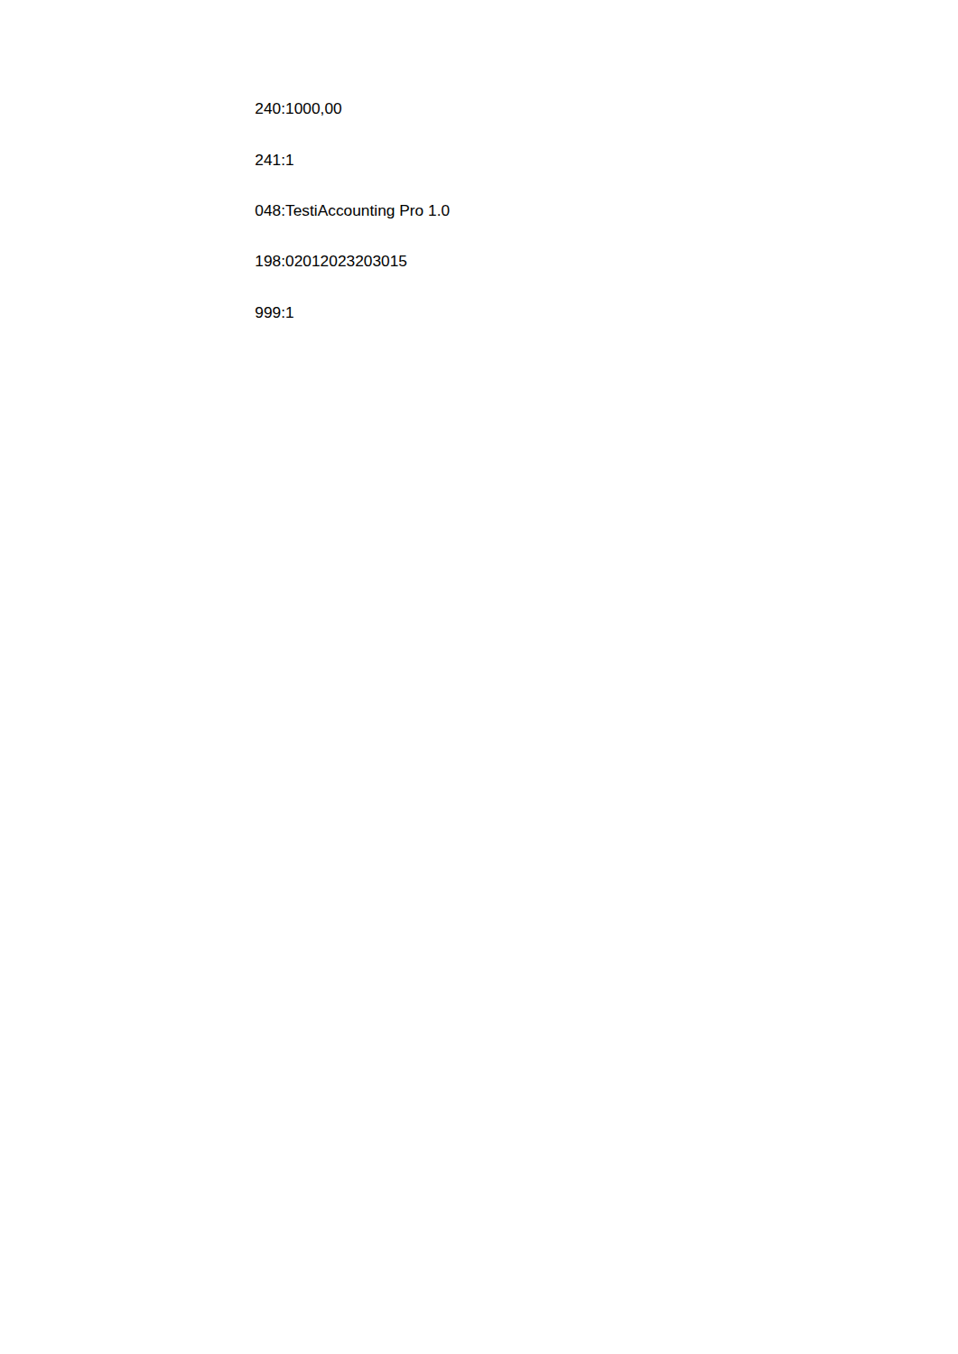240:1000,00
241:1
048:TestiAccounting Pro 1.0
198:02012023203015
999:1